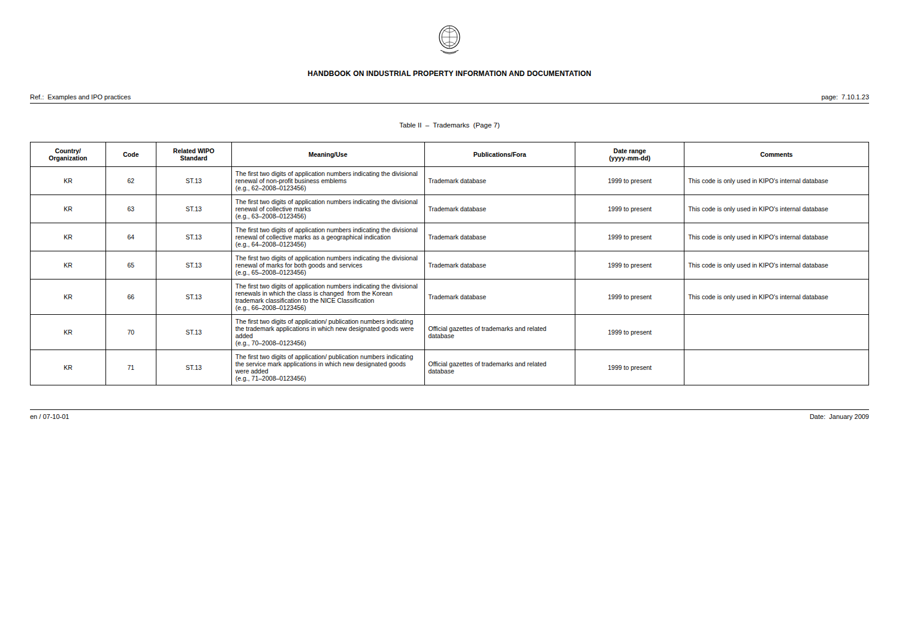HANDBOOK ON INDUSTRIAL PROPERTY INFORMATION AND DOCUMENTATION
Ref.: Examples and IPO practices page: 7.10.1.23
Table II – Trademarks (Page 7)
| Country/ Organization | Code | Related WIPO Standard | Meaning/Use | Publications/Fora | Date range (yyyy-mm-dd) | Comments |
| --- | --- | --- | --- | --- | --- | --- |
| KR | 62 | ST.13 | The first two digits of application numbers indicating the divisional renewal of non-profit business emblems (e.g., 62–2008–0123456) | Trademark database | 1999 to present | This code is only used in KIPO's internal database |
| KR | 63 | ST.13 | The first two digits of application numbers indicating the divisional renewal of collective marks (e.g., 63–2008–0123456) | Trademark database | 1999 to present | This code is only used in KIPO's internal database |
| KR | 64 | ST.13 | The first two digits of application numbers indicating the divisional renewal of collective marks as a geographical indication (e.g., 64–2008–0123456) | Trademark database | 1999 to present | This code is only used in KIPO's internal database |
| KR | 65 | ST.13 | The first two digits of application numbers indicating the divisional renewal of marks for both goods and services (e.g., 65–2008–0123456) | Trademark database | 1999 to present | This code is only used in KIPO's internal database |
| KR | 66 | ST.13 | The first two digits of application numbers indicating the divisional renewals in which the class is changed from the Korean trademark classification to the NICE Classification (e.g., 66–2008–0123456) | Trademark database | 1999 to present | This code is only used in KIPO's internal database |
| KR | 70 | ST.13 | The first two digits of application/ publication numbers indicating the trademark applications in which new designated goods were added (e.g., 70–2008–0123456) | Official gazettes of trademarks and related database | 1999 to present | |
| KR | 71 | ST.13 | The first two digits of application/ publication numbers indicating the service mark applications in which new designated goods were added (e.g., 71–2008–0123456) | Official gazettes of trademarks and related database | 1999 to present | |
en / 07-10-01 Date: January 2009